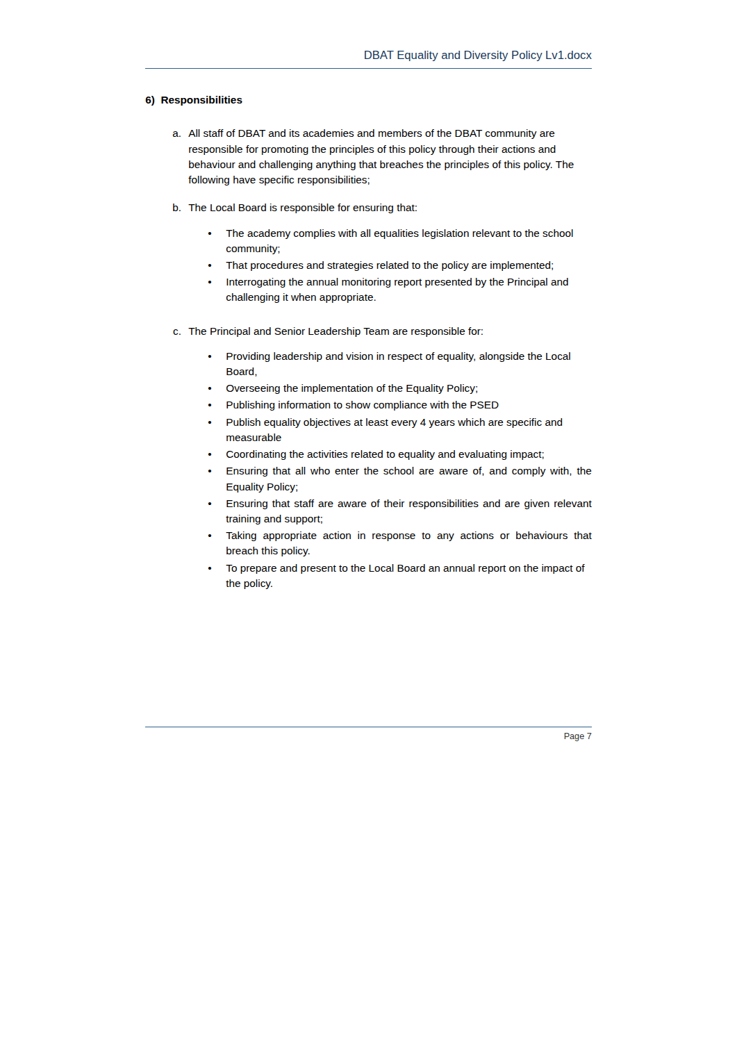DBAT Equality and Diversity Policy Lv1.docx
6) Responsibilities
All staff of DBAT and its academies and members of the DBAT community are responsible for promoting the principles of this policy through their actions and behaviour and challenging anything that breaches the principles of this policy. The following have specific responsibilities;
The Local Board is responsible for ensuring that:
The academy complies with all equalities legislation relevant to the school community;
That procedures and strategies related to the policy are implemented;
Interrogating the annual monitoring report presented by the Principal and challenging it when appropriate.
The Principal and Senior Leadership Team are responsible for:
Providing leadership and vision in respect of equality, alongside the Local Board,
Overseeing the implementation of the Equality Policy;
Publishing information to show compliance with the PSED
Publish equality objectives at least every 4 years which are specific and measurable
Coordinating the activities related to equality and evaluating impact;
Ensuring that all who enter the school are aware of, and comply with, the Equality Policy;
Ensuring that staff are aware of their responsibilities and are given relevant training and support;
Taking appropriate action in response to any actions or behaviours that breach this policy.
To prepare and present to the Local Board an annual report on the impact of the policy.
Page 7